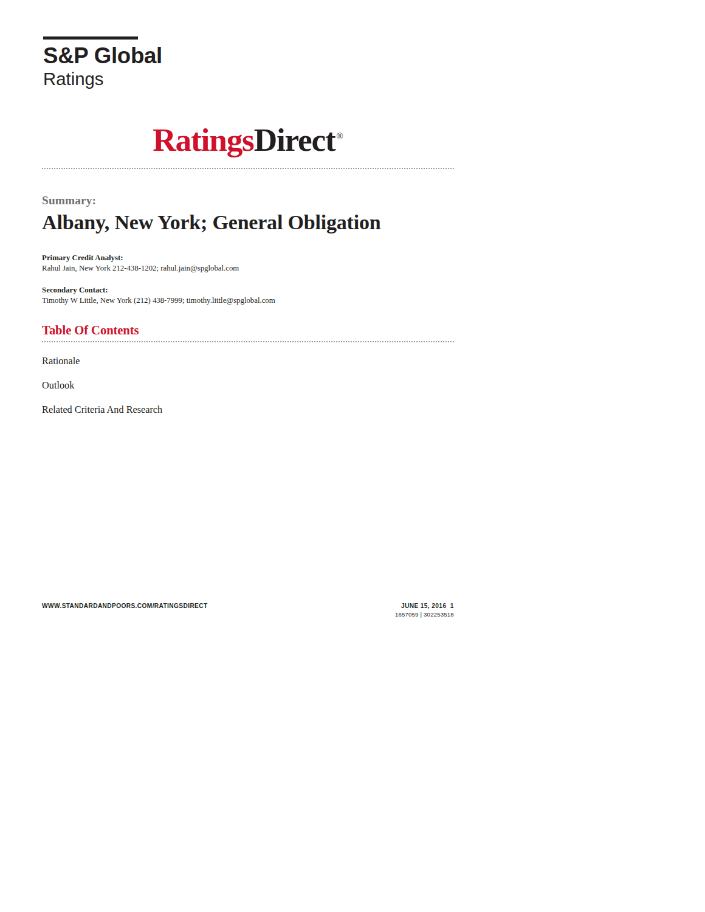S&P Global Ratings
Ratings Direct®
Summary:
Albany, New York; General Obligation
Primary Credit Analyst:
Rahul Jain, New York 212-438-1202; rahul.jain@spglobal.com
Secondary Contact:
Timothy W Little, New York (212) 438-7999; timothy.little@spglobal.com
Table Of Contents
Rationale
Outlook
Related Criteria And Research
WWW.STANDARDANDPOORS.COM/RATINGSDIRECT
JUNE 15, 2016 1
1657059 | 302253518